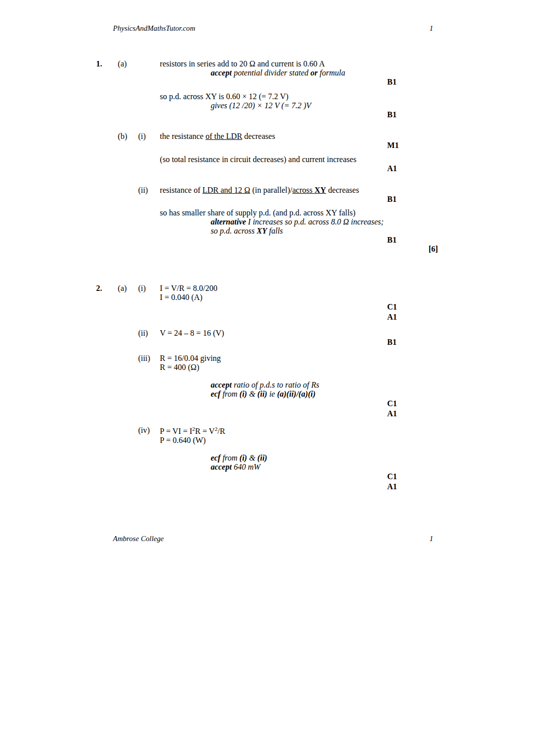PhysicsAndMathsTutor.com 1
| 1. | (a) | | resistors in series add to 20 Ω and current is 0.60 A accept potential divider stated or formula | | |
| | | | | B1 | |
| | | | so p.d. across XY is 0.60 × 12 (= 7.2 V) gives (12 /20) × 12 V (= 7.2 )V | | |
| | | | | B1 | |
| | (b) | (i) | the resistance of the LDR decreases | | |
| | | | | M1 | |
| | | | (so total resistance in circuit decreases) and current increases | | |
| | | | | A1 | |
| | | (ii) | resistance of LDR and 12 Ω (in parallel)/ across XY decreases | | |
| | | | | B1 | |
| | | | so has smaller share of supply p.d. (and p.d. across XY falls) alternative I increases so p.d. across 8.0 Ω increases; so p.d. across XY falls | | |
| | | | | B1 | |
| | | | | | [6] |
| 2. | (a) | (i) | I = V/R = 8.0/200 I = 0.040 (A) | | |
| | | | | C1 A1 | |
| | | (ii) | V = 24 – 8 = 16 (V) | | |
| | | | | B1 | |
| | | (iii) | R = 16/0.04 giving R = 400 (Ω) accept ratio of p.d.s to ratio of Rs ecf from (i) & (ii) ie (a)(ii)/(a)(i) | | |
| | | | | C1 A1 | |
| | | (iv) | P = VI = I 2 R = V 2 /R P = 0.640 (W) ecf from (i) & (ii) accept 640 mW | | |
| | | | | C1 A1 | |
Ambrose College 1